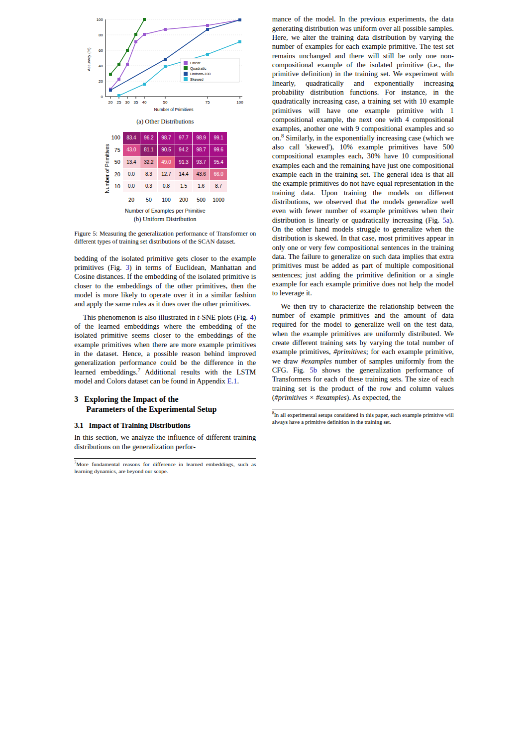0 20 40 60 80 100 Accuracy (%) 20 25 30 35 40 50 75 100 Number of Primitives Linear Quadratic Uniform-100 Skewed
(a) Other Distributions
Number of Primitives
| 100 | 83.4 | 96.2 | 98.7 | 97.7 | 98.9 | 99.1 |
| 75 | 43.0 | 81.1 | 90.5 | 94.2 | 98.7 | 99.6 |
| 50 | 13.4 | 32.2 | 49.0 | 91.3 | 93.7 | 95.4 |
| 20 | 0.0 | 8.3 | 12.7 | 14.4 | 43.6 | 66.0 |
| 10 | 0.0 | 0.3 | 0.8 | 1.5 | 1.6 | 8.7 |
| | 20 | 50 | 100 | 200 | 500 | 1000 |
Number of Examples per Primitive
(b) Uniform Distribution
Figure 5: Measuring the generalization performance of Transformer on different types of training set distributions of the SCAN dataset.
bedding of the isolated primitive gets closer to the example primitives (Fig. 3) in terms of Euclidean, Manhattan and Cosine distances. If the embedding of the isolated primitive is closer to the embeddings of the other primitives, then the model is more likely to operate over it in a similar fashion and apply the same rules as it does over the other primitives.
This phenomenon is also illustrated in t-SNE plots (Fig. 4) of the learned embeddings where the embedding of the isolated primitive seems closer to the embeddings of the example primitives when there are more example primitives in the dataset. Hence, a possible reason behind improved generalization performance could be the difference in the learned embeddings.7 Additional results with the LSTM model and Colors dataset can be found in Appendix E.1.
3 Exploring the Impact of the
Parameters of the Experimental Setup
3.1 Impact of Training Distributions
In this section, we analyze the influence of different training distributions on the generalization perfor-
7More fundamental reasons for difference in learned embeddings, such as learning dynamics, are beyond our scope.
mance of the model. In the previous experiments, the data generating distribution was uniform over all possible samples. Here, we alter the training data distribution by varying the number of examples for each example primitive. The test set remains unchanged and there will still be only one non-compositional example of the isolated primitive (i.e., the primitive definition) in the training set. We experiment with linearly, quadratically and exponentially increasing probability distribution functions. For instance, in the quadratically increasing case, a training set with 10 example primitives will have one example primitive with 1 compositional example, the next one with 4 compositional examples, another one with 9 compositional examples and so on.8 Similarly, in the exponentially increasing case (which we also call 'skewed'), 10% example primitives have 500 compositional examples each, 30% have 10 compositional examples each and the remaining have just one compositional example each in the training set. The general idea is that all the example primitives do not have equal representation in the training data. Upon training the models on different distributions, we observed that the models generalize well even with fewer number of example primitives when their distribution is linearly or quadratically increasing (Fig. 5a). On the other hand models struggle to generalize when the distribution is skewed. In that case, most primitives appear in only one or very few compositional sentences in the training data. The failure to generalize on such data implies that extra primitives must be added as part of multiple compositional sentences; just adding the primitive definition or a single example for each example primitive does not help the model to leverage it.
We then try to characterize the relationship between the number of example primitives and the amount of data required for the model to generalize well on the test data, when the example primitives are uniformly distributed. We create different training sets by varying the total number of example primitives, #primitives; for each example primitive, we draw #examples number of samples uniformly from the CFG. Fig. 5b shows the generalization performance of Transformers for each of these training sets. The size of each training set is the product of the row and column values (#primitives × #examples). As expected, the
8In all experimental setups considered in this paper, each example primitive will always have a primitive definition in the training set.